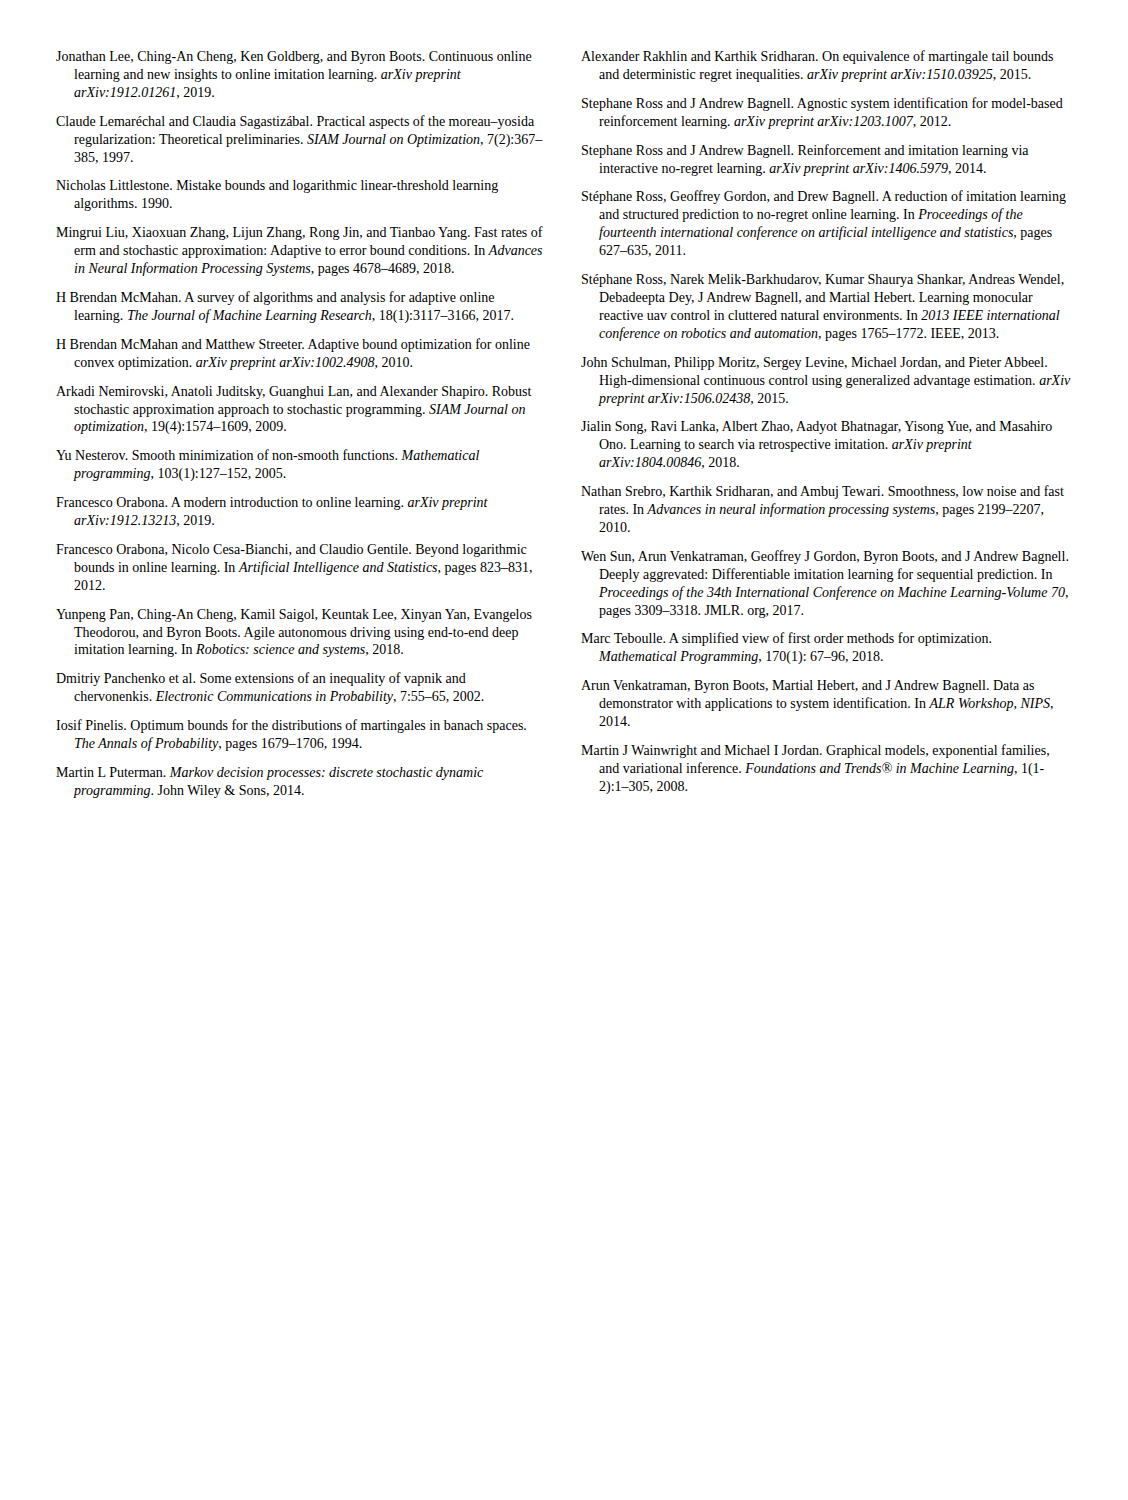Jonathan Lee, Ching-An Cheng, Ken Goldberg, and Byron Boots. Continuous online learning and new insights to online imitation learning. arXiv preprint arXiv:1912.01261, 2019.
Claude Lemaréchal and Claudia Sagastizábal. Practical aspects of the moreau–yosida regularization: Theoretical preliminaries. SIAM Journal on Optimization, 7(2):367–385, 1997.
Nicholas Littlestone. Mistake bounds and logarithmic linear-threshold learning algorithms. 1990.
Mingrui Liu, Xiaoxuan Zhang, Lijun Zhang, Rong Jin, and Tianbao Yang. Fast rates of erm and stochastic approximation: Adaptive to error bound conditions. In Advances in Neural Information Processing Systems, pages 4678–4689, 2018.
H Brendan McMahan. A survey of algorithms and analysis for adaptive online learning. The Journal of Machine Learning Research, 18(1):3117–3166, 2017.
H Brendan McMahan and Matthew Streeter. Adaptive bound optimization for online convex optimization. arXiv preprint arXiv:1002.4908, 2010.
Arkadi Nemirovski, Anatoli Juditsky, Guanghui Lan, and Alexander Shapiro. Robust stochastic approximation approach to stochastic programming. SIAM Journal on optimization, 19(4):1574–1609, 2009.
Yu Nesterov. Smooth minimization of non-smooth functions. Mathematical programming, 103(1):127–152, 2005.
Francesco Orabona. A modern introduction to online learning. arXiv preprint arXiv:1912.13213, 2019.
Francesco Orabona, Nicolo Cesa-Bianchi, and Claudio Gentile. Beyond logarithmic bounds in online learning. In Artificial Intelligence and Statistics, pages 823–831, 2012.
Yunpeng Pan, Ching-An Cheng, Kamil Saigol, Keuntak Lee, Xinyan Yan, Evangelos Theodorou, and Byron Boots. Agile autonomous driving using end-to-end deep imitation learning. In Robotics: science and systems, 2018.
Dmitriy Panchenko et al. Some extensions of an inequality of vapnik and chervonenkis. Electronic Communications in Probability, 7:55–65, 2002.
Iosif Pinelis. Optimum bounds for the distributions of martingales in banach spaces. The Annals of Probability, pages 1679–1706, 1994.
Martin L Puterman. Markov decision processes: discrete stochastic dynamic programming. John Wiley & Sons, 2014.
Alexander Rakhlin and Karthik Sridharan. On equivalence of martingale tail bounds and deterministic regret inequalities. arXiv preprint arXiv:1510.03925, 2015.
Stephane Ross and J Andrew Bagnell. Agnostic system identification for model-based reinforcement learning. arXiv preprint arXiv:1203.1007, 2012.
Stephane Ross and J Andrew Bagnell. Reinforcement and imitation learning via interactive no-regret learning. arXiv preprint arXiv:1406.5979, 2014.
Stéphane Ross, Geoffrey Gordon, and Drew Bagnell. A reduction of imitation learning and structured prediction to no-regret online learning. In Proceedings of the fourteenth international conference on artificial intelligence and statistics, pages 627–635, 2011.
Stéphane Ross, Narek Melik-Barkhudarov, Kumar Shaurya Shankar, Andreas Wendel, Debadeepta Dey, J Andrew Bagnell, and Martial Hebert. Learning monocular reactive uav control in cluttered natural environments. In 2013 IEEE international conference on robotics and automation, pages 1765–1772. IEEE, 2013.
John Schulman, Philipp Moritz, Sergey Levine, Michael Jordan, and Pieter Abbeel. High-dimensional continuous control using generalized advantage estimation. arXiv preprint arXiv:1506.02438, 2015.
Jialin Song, Ravi Lanka, Albert Zhao, Aadyot Bhatnagar, Yisong Yue, and Masahiro Ono. Learning to search via retrospective imitation. arXiv preprint arXiv:1804.00846, 2018.
Nathan Srebro, Karthik Sridharan, and Ambuj Tewari. Smoothness, low noise and fast rates. In Advances in neural information processing systems, pages 2199–2207, 2010.
Wen Sun, Arun Venkatraman, Geoffrey J Gordon, Byron Boots, and J Andrew Bagnell. Deeply aggrevated: Differentiable imitation learning for sequential prediction. In Proceedings of the 34th International Conference on Machine Learning-Volume 70, pages 3309–3318. JMLR. org, 2017.
Marc Teboulle. A simplified view of first order methods for optimization. Mathematical Programming, 170(1): 67–96, 2018.
Arun Venkatraman, Byron Boots, Martial Hebert, and J Andrew Bagnell. Data as demonstrator with applications to system identification. In ALR Workshop, NIPS, 2014.
Martin J Wainwright and Michael I Jordan. Graphical models, exponential families, and variational inference. Foundations and Trends® in Machine Learning, 1(1-2):1–305, 2008.